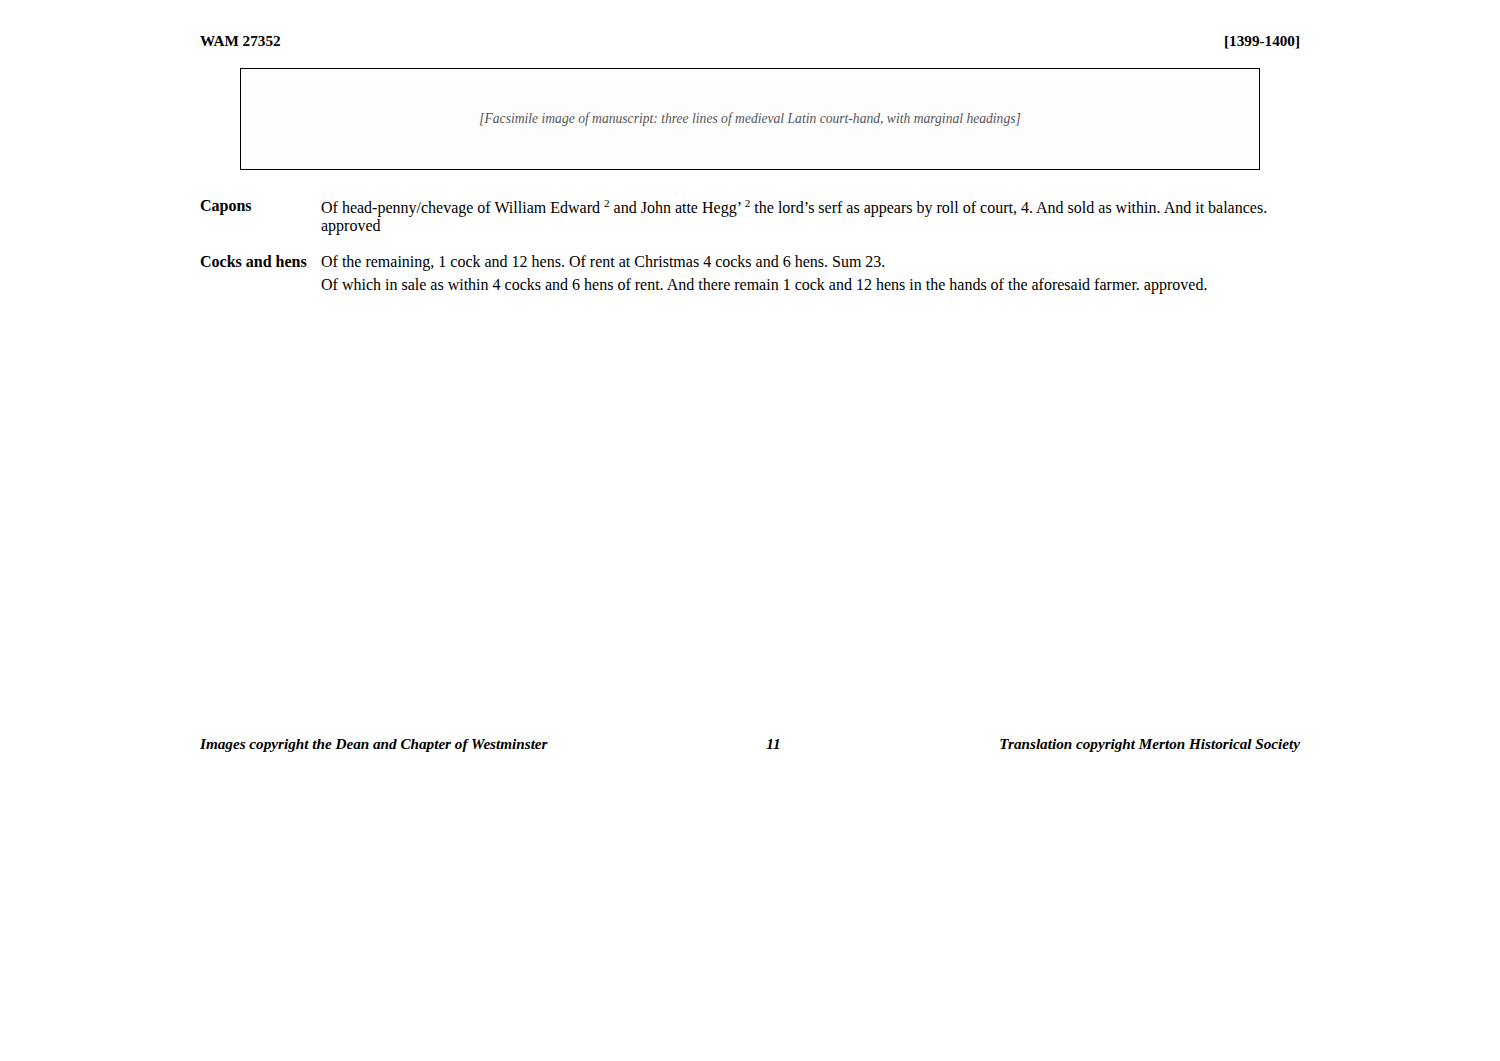WAM 27352 [1399-1400]
[Facsimile image of manuscript: three lines of medieval Latin court-hand, with marginal headings]
| Capons | Of head-penny/chevage of William Edward 2 and John atte Hegg’ 2 the lord’s serf as appears by roll of court, 4. And sold as within. And it balances. approved |
| Cocks and hens | Of the remaining, 1 cock and 12 hens. Of rent at Christmas 4 cocks and 6 hens. Sum 23. Of which in sale as within 4 cocks and 6 hens of rent. And there remain 1 cock and 12 hens in the hands of the aforesaid farmer. approved. |
Images copyright the Dean and Chapter of Westminster 11 Translation copyright Merton Historical Society